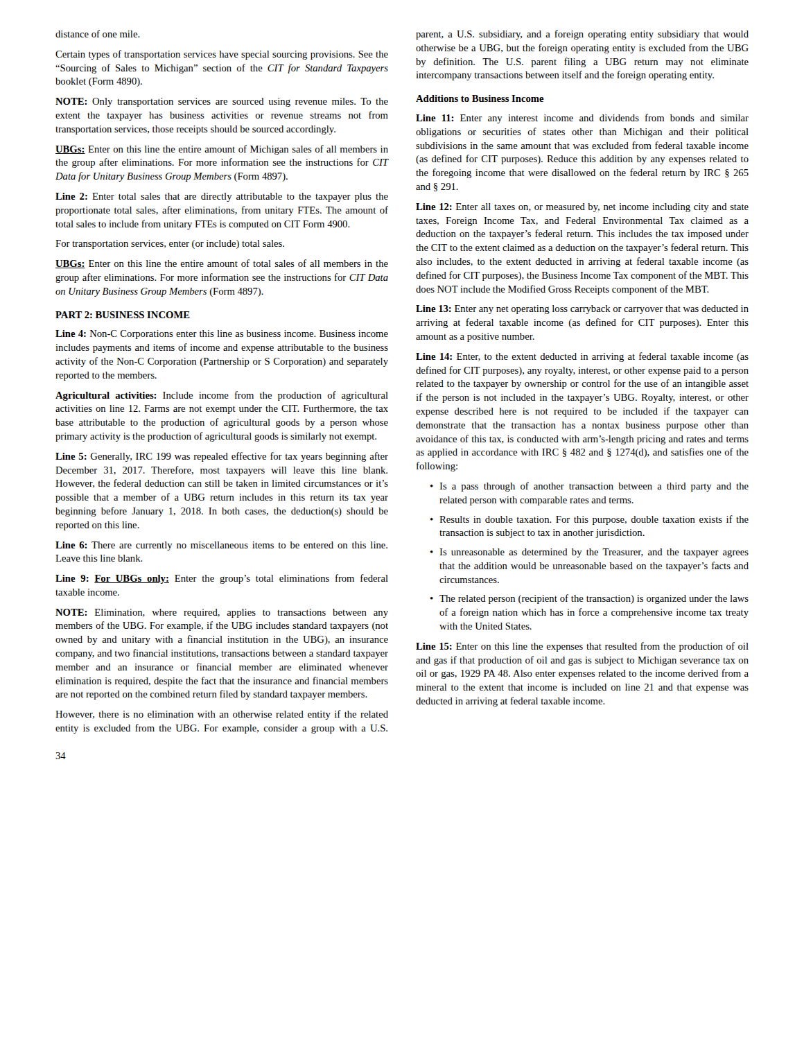distance of one mile.
Certain types of transportation services have special sourcing provisions. See the “Sourcing of Sales to Michigan” section of the CIT for Standard Taxpayers booklet (Form 4890).
NOTE: Only transportation services are sourced using revenue miles. To the extent the taxpayer has business activities or revenue streams not from transportation services, those receipts should be sourced accordingly.
UBGs: Enter on this line the entire amount of Michigan sales of all members in the group after eliminations. For more information see the instructions for CIT Data for Unitary Business Group Members (Form 4897).
Line 2: Enter total sales that are directly attributable to the taxpayer plus the proportionate total sales, after eliminations, from unitary FTEs. The amount of total sales to include from unitary FTEs is computed on CIT Form 4900.
For transportation services, enter (or include) total sales.
UBGs: Enter on this line the entire amount of total sales of all members in the group after eliminations. For more information see the instructions for CIT Data on Unitary Business Group Members (Form 4897).
Part 2: Business Income
Line 4: Non-C Corporations enter this line as business income. Business income includes payments and items of income and expense attributable to the business activity of the Non-C Corporation (Partnership or S Corporation) and separately reported to the members.
Agricultural activities: Include income from the production of agricultural activities on line 12. Farms are not exempt under the CIT. Furthermore, the tax base attributable to the production of agricultural goods by a person whose primary activity is the production of agricultural goods is similarly not exempt.
Line 5: Generally, IRC 199 was repealed effective for tax years beginning after December 31, 2017. Therefore, most taxpayers will leave this line blank. However, the federal deduction can still be taken in limited circumstances or it’s possible that a member of a UBG return includes in this return its tax year beginning before January 1, 2018. In both cases, the deduction(s) should be reported on this line.
Line 6: There are currently no miscellaneous items to be entered on this line. Leave this line blank.
Line 9: For UBGs only: Enter the group’s total eliminations from federal taxable income.
NOTE: Elimination, where required, applies to transactions between any members of the UBG. For example, if the UBG includes standard taxpayers (not owned by and unitary with a financial institution in the UBG), an insurance company, and two financial institutions, transactions between a standard taxpayer member and an insurance or financial member are eliminated whenever elimination is required, despite the fact that the insurance and financial members are not reported on the combined return filed by standard taxpayer members.
However, there is no elimination with an otherwise related entity if the related entity is excluded from the UBG. For example, consider a group with a U.S. parent, a U.S. subsidiary, and a foreign operating entity subsidiary that would otherwise be a UBG, but the foreign operating entity is excluded from the UBG by definition. The U.S. parent filing a UBG return may not eliminate intercompany transactions between itself and the foreign operating entity.
Additions to Business Income
Line 11: Enter any interest income and dividends from bonds and similar obligations or securities of states other than Michigan and their political subdivisions in the same amount that was excluded from federal taxable income (as defined for CIT purposes). Reduce this addition by any expenses related to the foregoing income that were disallowed on the federal return by IRC § 265 and § 291.
Line 12: Enter all taxes on, or measured by, net income including city and state taxes, Foreign Income Tax, and Federal Environmental Tax claimed as a deduction on the taxpayer’s federal return. This includes the tax imposed under the CIT to the extent claimed as a deduction on the taxpayer’s federal return. This also includes, to the extent deducted in arriving at federal taxable income (as defined for CIT purposes), the Business Income Tax component of the MBT. This does NOT include the Modified Gross Receipts component of the MBT.
Line 13: Enter any net operating loss carryback or carryover that was deducted in arriving at federal taxable income (as defined for CIT purposes). Enter this amount as a positive number.
Line 14: Enter, to the extent deducted in arriving at federal taxable income (as defined for CIT purposes), any royalty, interest, or other expense paid to a person related to the taxpayer by ownership or control for the use of an intangible asset if the person is not included in the taxpayer’s UBG. Royalty, interest, or other expense described here is not required to be included if the taxpayer can demonstrate that the transaction has a nontax business purpose other than avoidance of this tax, is conducted with arm’s-length pricing and rates and terms as applied in accordance with IRC § 482 and § 1274(d), and satisfies one of the following:
Is a pass through of another transaction between a third party and the related person with comparable rates and terms.
Results in double taxation. For this purpose, double taxation exists if the transaction is subject to tax in another jurisdiction.
Is unreasonable as determined by the Treasurer, and the taxpayer agrees that the addition would be unreasonable based on the taxpayer’s facts and circumstances.
The related person (recipient of the transaction) is organized under the laws of a foreign nation which has in force a comprehensive income tax treaty with the United States.
Line 15: Enter on this line the expenses that resulted from the production of oil and gas if that production of oil and gas is subject to Michigan severance tax on oil or gas, 1929 PA 48. Also enter expenses related to the income derived from a mineral to the extent that income is included on line 21 and that expense was deducted in arriving at federal taxable income.
34